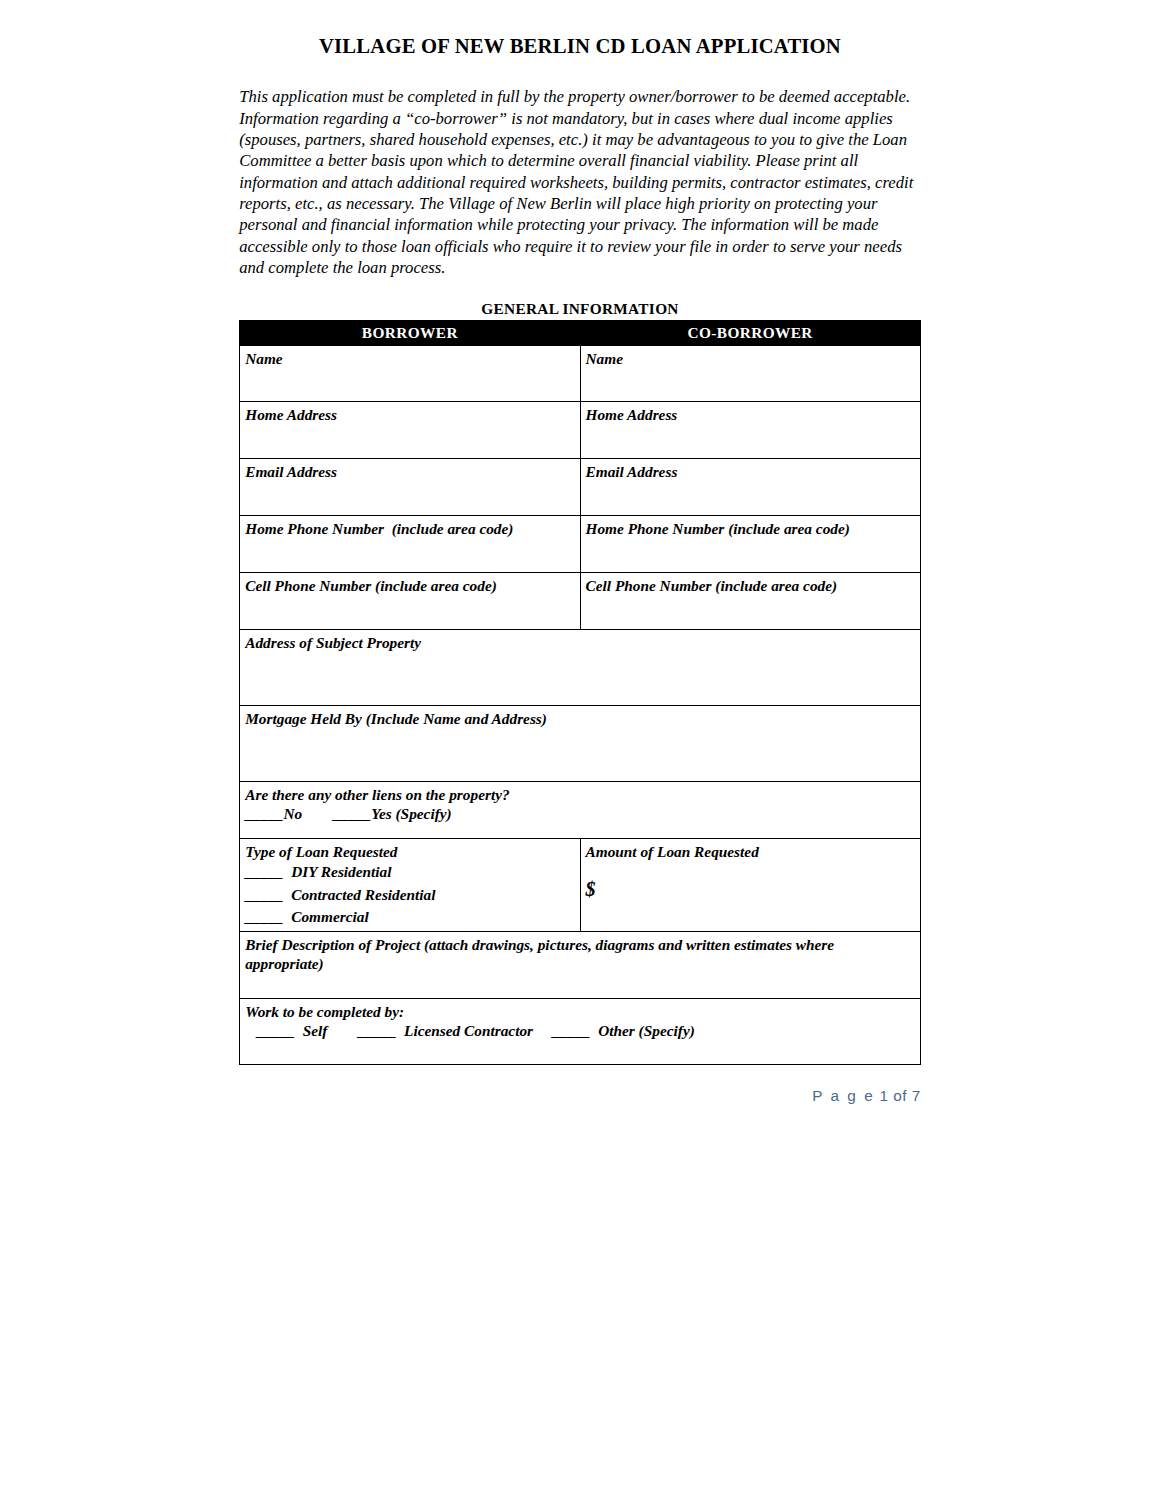VILLAGE OF NEW BERLIN CD LOAN APPLICATION
This application must be completed in full by the property owner/borrower to be deemed acceptable. Information regarding a “co-borrower” is not mandatory, but in cases where dual income applies (spouses, partners, shared household expenses, etc.) it may be advantageous to you to give the Loan Committee a better basis upon which to determine overall financial viability. Please print all information and attach additional required worksheets, building permits, contractor estimates, credit reports, etc., as necessary. The Village of New Berlin will place high priority on protecting your personal and financial information while protecting your privacy. The information will be made accessible only to those loan officials who require it to review your file in order to serve your needs and complete the loan process.
GENERAL INFORMATION
| BORROWER | CO-BORROWER |
| --- | --- |
| Name | Name |
| Home Address | Home Address |
| Email Address | Email Address |
| Home Phone Number (include area code) | Home Phone Number (include area code) |
| Cell Phone Number (include area code) | Cell Phone Number (include area code) |
| Address of Subject Property |
| Mortgage Held By (Include Name and Address) |
| Are there any other liens on the property? _____No _____Yes (Specify) |
| Type of Loan Requested _____ DIY Residential _____ Contracted Residential _____ Commercial | Amount of Loan Requested $ |
| Brief Description of Project (attach drawings, pictures, diagrams and written estimates where appropriate) |
| Work to be completed by: _____ Self _____ Licensed Contractor _____ Other (Specify) |
P a g e 1 of 7